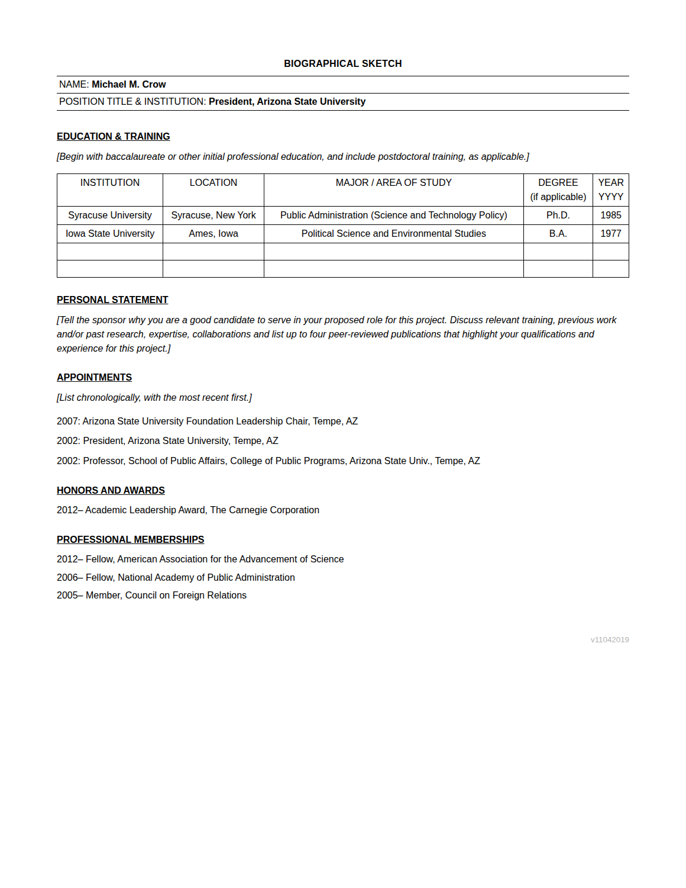BIOGRAPHICAL SKETCH
NAME: Michael M. Crow
POSITION TITLE & INSTITUTION: President, Arizona State University
EDUCATION & TRAINING
[Begin with baccalaureate or other initial professional education, and include postdoctoral training, as applicable.]
| INSTITUTION | LOCATION | MAJOR / AREA OF STUDY | DEGREE (if applicable) | YEAR YYYY |
| --- | --- | --- | --- | --- |
| Syracuse University | Syracuse, New York | Public Administration (Science and Technology Policy) | Ph.D. | 1985 |
| Iowa State University | Ames, Iowa | Political Science and Environmental Studies | B.A. | 1977 |
PERSONAL STATEMENT
[Tell the sponsor why you are a good candidate to serve in your proposed role for this project. Discuss relevant training, previous work and/or past research, expertise, collaborations and list up to four peer-reviewed publications that highlight your qualifications and experience for this project.]
APPOINTMENTS
[List chronologically, with the most recent first.]
2007: Arizona State University Foundation Leadership Chair, Tempe, AZ
2002: President, Arizona State University, Tempe, AZ
2002: Professor, School of Public Affairs, College of Public Programs, Arizona State Univ., Tempe, AZ
HONORS AND AWARDS
2012– Academic Leadership Award, The Carnegie Corporation
PROFESSIONAL MEMBERSHIPS
2012– Fellow, American Association for the Advancement of Science
2006– Fellow, National Academy of Public Administration
2005– Member, Council on Foreign Relations
v11042019